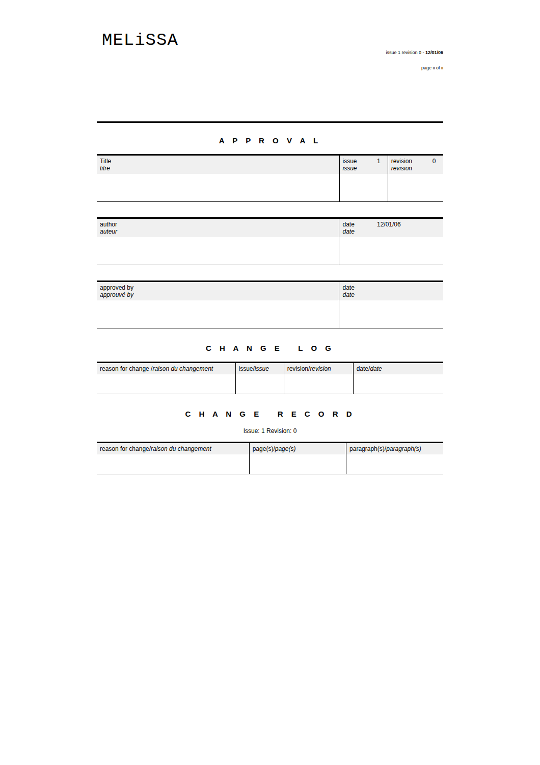MELiSSA
issue 1 revision 0 - 12/01/06
page ii of ii
A P P R O V A L
| Title titre | | issue issue | 1 | revision revision | 0 |
| author auteur | | date date | 12/01/06 |
| approved by approuvé by | | date date |
C H A N G E L O G
| reason for change / raison du changement | issue/ issue | revision/ revision | date/ date |
C H A N G E R E C O R D
Issue: 1 Revision: 0
| reason for change/ raison du changement | page(s)/ page(s) | paragraph(s)/ paragraph(s) |